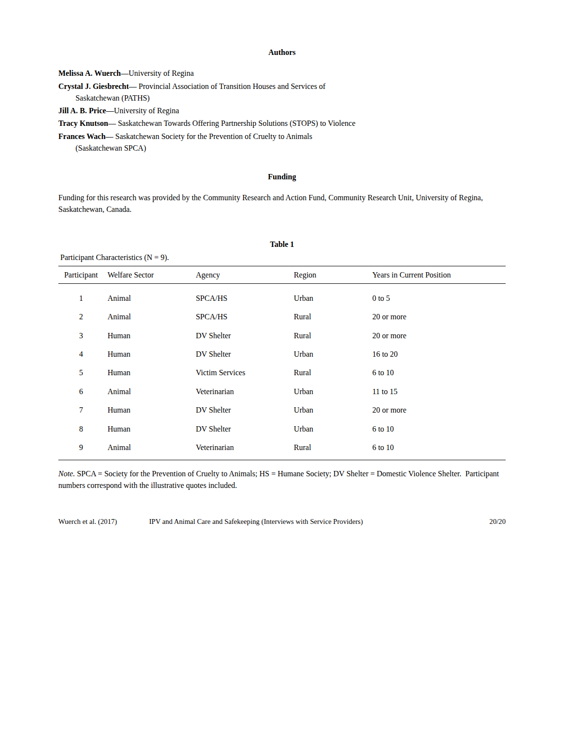Authors
Melissa A. Wuerch—University of Regina
Crystal J. Giesbrecht— Provincial Association of Transition Houses and Services of Saskatchewan (PATHS)
Jill A. B. Price—University of Regina
Tracy Knutson— Saskatchewan Towards Offering Partnership Solutions (STOPS) to Violence
Frances Wach— Saskatchewan Society for the Prevention of Cruelty to Animals (Saskatchewan SPCA)
Funding
Funding for this research was provided by the Community Research and Action Fund, Community Research Unit, University of Regina, Saskatchewan, Canada.
Table 1
Participant Characteristics (N = 9).
| Participant | Welfare Sector | Agency | Region | Years in Current Position |
| --- | --- | --- | --- | --- |
| 1 | Animal | SPCA/HS | Urban | 0 to 5 |
| 2 | Animal | SPCA/HS | Rural | 20 or more |
| 3 | Human | DV Shelter | Rural | 20 or more |
| 4 | Human | DV Shelter | Urban | 16 to 20 |
| 5 | Human | Victim Services | Rural | 6 to 10 |
| 6 | Animal | Veterinarian | Urban | 11 to 15 |
| 7 | Human | DV Shelter | Urban | 20 or more |
| 8 | Human | DV Shelter | Urban | 6 to 10 |
| 9 | Animal | Veterinarian | Rural | 6 to 10 |
Note. SPCA = Society for the Prevention of Cruelty to Animals; HS = Humane Society; DV Shelter = Domestic Violence Shelter. Participant numbers correspond with the illustrative quotes included.
Wuerch et al. (2017) IPV and Animal Care and Safekeeping (Interviews with Service Providers) 20/20